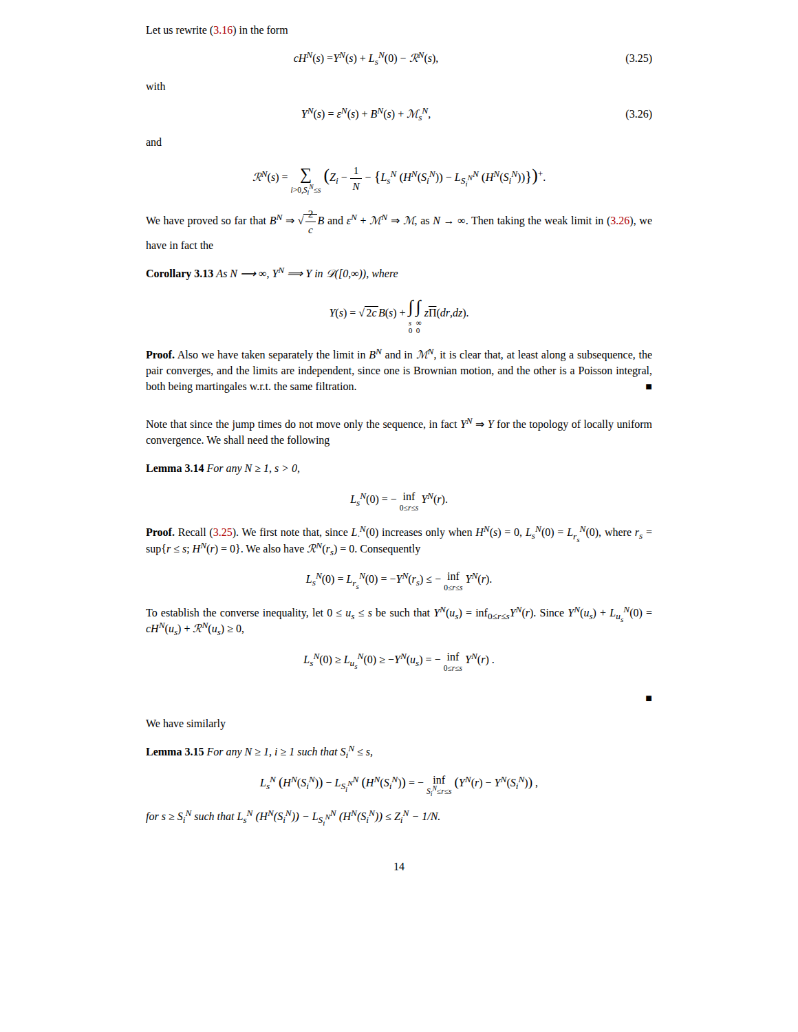Let us rewrite (3.16) in the form
cHN(s) =YN(s) + LsN(0) − ℛN(s),
(3.25)
with
YN(s) = εN(s) + BN(s) + ℳsN,
(3.26)
and
ℛN(s) = ∑i>0,SiN≤s (Zi − 1 N − {LsN (HN(SiN)) − LSiNN (HN(SiN))})+.
We have proved so far that BN ⇒ √2 c B and εN + ℳN ⇒ ℳ, as N → ∞. Then taking the weak limit in (3.26), we have in fact the
Corollary 3.13 As N ⟶ ∞, YN ⟹ Y in 𝒟([0,∞)), where
Y(s) = √2c B(s) + ∫s 0 ∫∞0 zΠ(dr,dz).
Proof. Also we have taken separately the limit in BN and in ℳN, it is clear that, at least along a subsequence, the pair converges, and the limits are independent, since one is Brownian motion, and the other is a Poisson integral, both being martingales w.r.t. the same filtration. ■
Note that since the jump times do not move only the sequence, in fact YN ⇒ Y for the topology of locally uniform convergence. We shall need the following
Lemma 3.14 For any N ≥ 1, s > 0,
LsN(0) = − inf0≤r≤s YN(r).
Proof. Recall (3.25). We first note that, since L·N(0) increases only when HN(s) = 0, LsN(0) = LrsN(0), where rs = sup{r ≤ s; HN(r) = 0}. We also have ℛN(rs) = 0. Consequently
LsN(0) = LrsN(0) = −YN(rs) ≤ − inf0≤r≤s YN(r).
To establish the converse inequality, let 0 ≤ us ≤ s be such that YN(us) = inf0≤r≤sYN(r). Since YN(us) + LusN(0) = cHN(us) + ℛN(us) ≥ 0,
LsN(0) ≥ LusN(0) ≥ −YN(us) = − inf0≤r≤s YN(r) .
■
We have similarly
Lemma 3.15 For any N ≥ 1, i ≥ 1 such that SiN ≤ s,
LsN (HN(SiN)) − LSiNN (HN(SiN)) = − infSiN≤r≤s (YN(r) − YN(SiN)) ,
for s ≥ SiN such that LsN (HN(SiN)) − LSiNN (HN(SiN)) ≤ ZiN − 1/N.
14